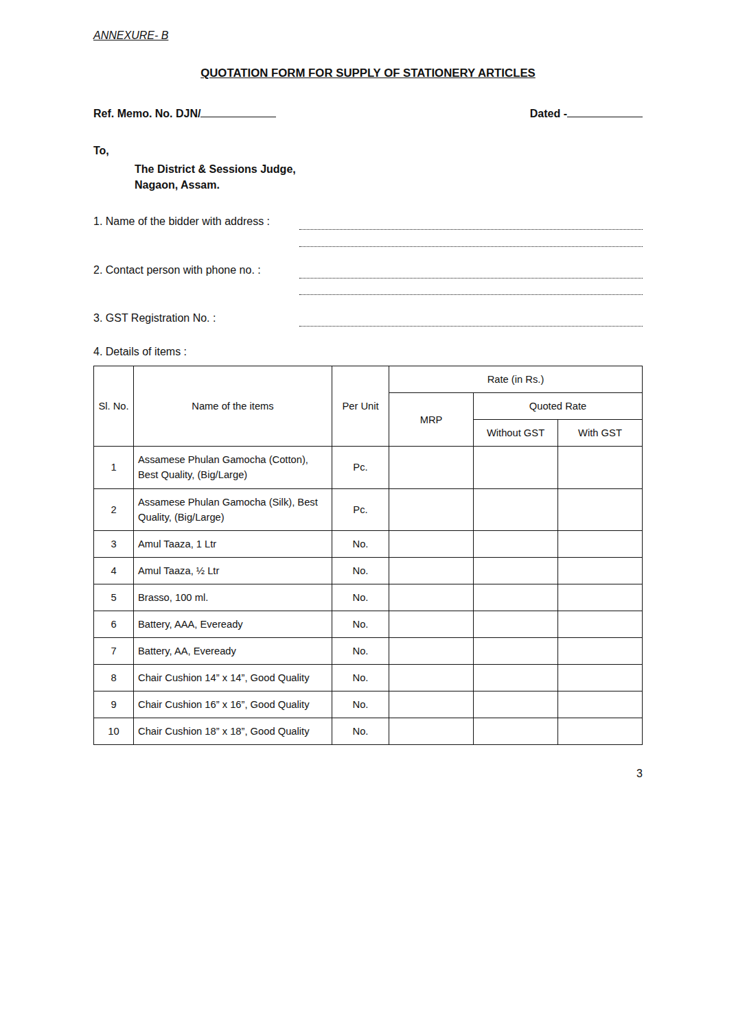ANNEXURE- B
QUOTATION FORM FOR SUPPLY OF STATIONERY ARTICLES
Ref. Memo. No. DJN/ Dated -
To,
The District & Sessions Judge,
Nagaon, Assam.
1. Name of the bidder with address :
2. Contact person with phone no. :
3. GST Registration No. :
4. Details of items :
| Sl. No. | Name of the items | Per Unit | Rate (in Rs.) |
| --- | --- | --- | --- |
| MRP | Quoted Rate |
| Without GST | With GST |
| 1 | Assamese Phulan Gamocha (Cotton), Best Quality, (Big/Large) | Pc. | | | |
| 2 | Assamese Phulan Gamocha (Silk), Best Quality, (Big/Large) | Pc. | | | |
| 3 | Amul Taaza, 1 Ltr | No. | | | |
| 4 | Amul Taaza, ½ Ltr | No. | | | |
| 5 | Brasso, 100 ml. | No. | | | |
| 6 | Battery, AAA, Eveready | No. | | | |
| 7 | Battery, AA, Eveready | No. | | | |
| 8 | Chair Cushion 14” x 14”, Good Quality | No. | | | |
| 9 | Chair Cushion 16” x 16”, Good Quality | No. | | | |
| 10 | Chair Cushion 18” x 18”, Good Quality | No. | | | |
3